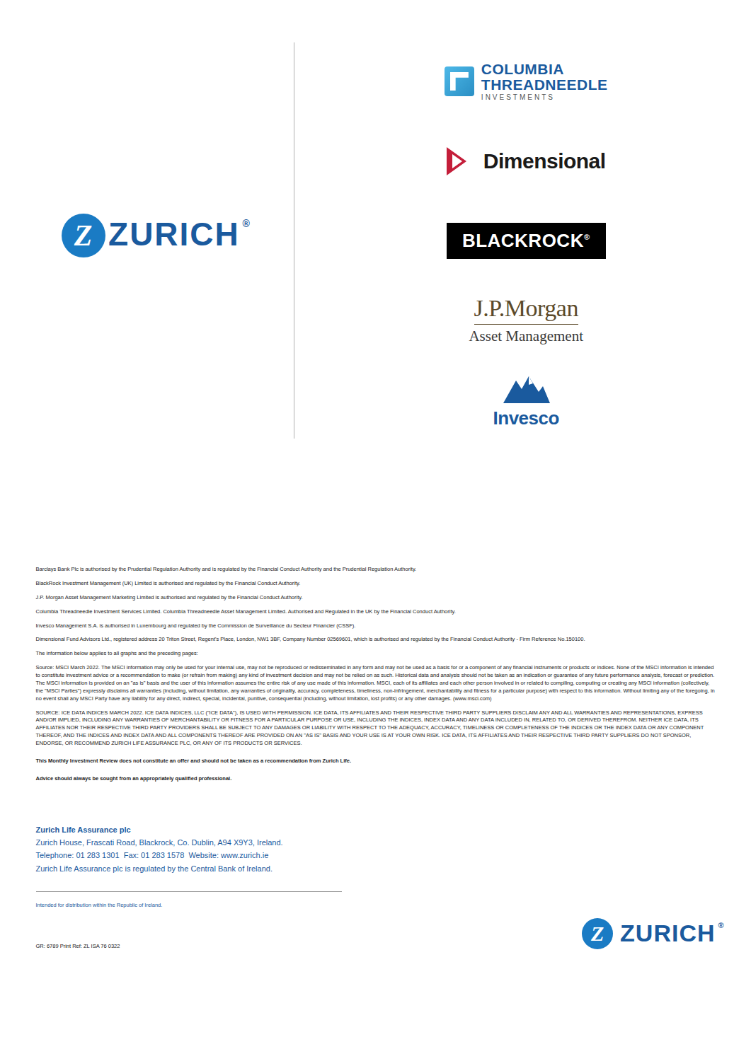Z
ZURICH®
COLUMBIA
THREADNEEDLE
INVESTMENTS
Dimensional
BLACKROCK®
J.P.Morgan
Asset Management
Invesco
Barclays Bank Plc is authorised by the Prudential Regulation Authority and is regulated by the Financial Conduct Authority and the Prudential Regulation Authority.
BlackRock Investment Management (UK) Limited is authorised and regulated by the Financial Conduct Authority.
J.P. Morgan Asset Management Marketing Limited is authorised and regulated by the Financial Conduct Authority.
Columbia Threadneedle Investment Services Limited. Columbia Threadneedle Asset Management Limited. Authorised and Regulated in the UK by the Financial Conduct Authority.
Invesco Management S.A. is authorised in Luxembourg and regulated by the Commission de Surveillance du Secteur Financier (CSSF).
Dimensional Fund Advisors Ltd., registered address 20 Triton Street, Regent's Place, London, NW1 3BF, Company Number 02569601, which is authorised and regulated by the Financial Conduct Authority - Firm Reference No.150100.
The information below applies to all graphs and the preceding pages:
Source: MSCI March 2022. The MSCI information may only be used for your internal use, may not be reproduced or redisseminated in any form and may not be used as a basis for or a component of any financial instruments or products or indices. None of the MSCI information is intended to constitute investment advice or a recommendation to make (or refrain from making) any kind of investment decision and may not be relied on as such. Historical data and analysis should not be taken as an indication or guarantee of any future performance analysis, forecast or prediction. The MSCI information is provided on an "as is" basis and the user of this information assumes the entire risk of any use made of this information. MSCI, each of its affiliates and each other person involved in or related to compiling, computing or creating any MSCI information (collectively, the "MSCI Parties") expressly disclaims all warranties (including, without limitation, any warranties of originality, accuracy, completeness, timeliness, non-infringement, merchantability and fitness for a particular purpose) with respect to this information. Without limiting any of the foregoing, in no event shall any MSCI Party have any liability for any direct, indirect, special, incidental, punitive, consequential (including, without limitation, lost profits) or any other damages. (www.msci.com)
Source: ICE Data Indices March 2022. ICE Data Indices, LLC ("ICE DATA"), is used with permission. ICE DATA, ITS AFFILIATES AND THEIR RESPECTIVE THIRD PARTY SUPPLIERS DISCLAIM ANY AND ALL WARRANTIES AND REPRESENTATIONS, EXPRESS AND/OR IMPLIED, INCLUDING ANY WARRANTIES OF MERCHANTABILITY OR FITNESS FOR A PARTICULAR PURPOSE OR USE, INCLUDING THE INDICES, INDEX DATA AND ANY DATA INCLUDED IN, RELATED TO, OR DERIVED THEREFROM. NEITHER ICE DATA, ITS AFFILIATES NOR THEIR RESPECTIVE THIRD PARTY PROVIDERS SHALL BE SUBJECT TO ANY DAMAGES OR LIABILITY WITH RESPECT TO THE ADEQUACY, ACCURACY, TIMELINESS OR COMPLETENESS OF THE INDICES OR THE INDEX DATA OR ANY COMPONENT THEREOF, AND THE INDICES AND INDEX DATA AND ALL COMPONENTS THEREOF ARE PROVIDED ON AN "AS IS" BASIS AND YOUR USE IS AT YOUR OWN RISK. ICE DATA, ITS AFFILIATES AND THEIR RESPECTIVE THIRD PARTY SUPPLIERS DO NOT SPONSOR, ENDORSE, OR RECOMMEND ZURICH LIFE ASSURANCE PLC, OR ANY OF ITS PRODUCTS OR SERVICES.
This Monthly Investment Review does not constitute an offer and should not be taken as a recommendation from Zurich Life.
Advice should always be sought from an appropriately qualified professional.
Zurich Life Assurance plc
Zurich House, Frascati Road, Blackrock, Co. Dublin, A94 X9Y3, Ireland.
Telephone: 01 283 1301 Fax: 01 283 1578 Website: www.zurich.ie
Zurich Life Assurance plc is regulated by the Central Bank of Ireland.
Intended for distribution within the Republic of Ireland.
GR: 6789 Print Ref: ZL ISA 76 0322
Z
ZURICH®